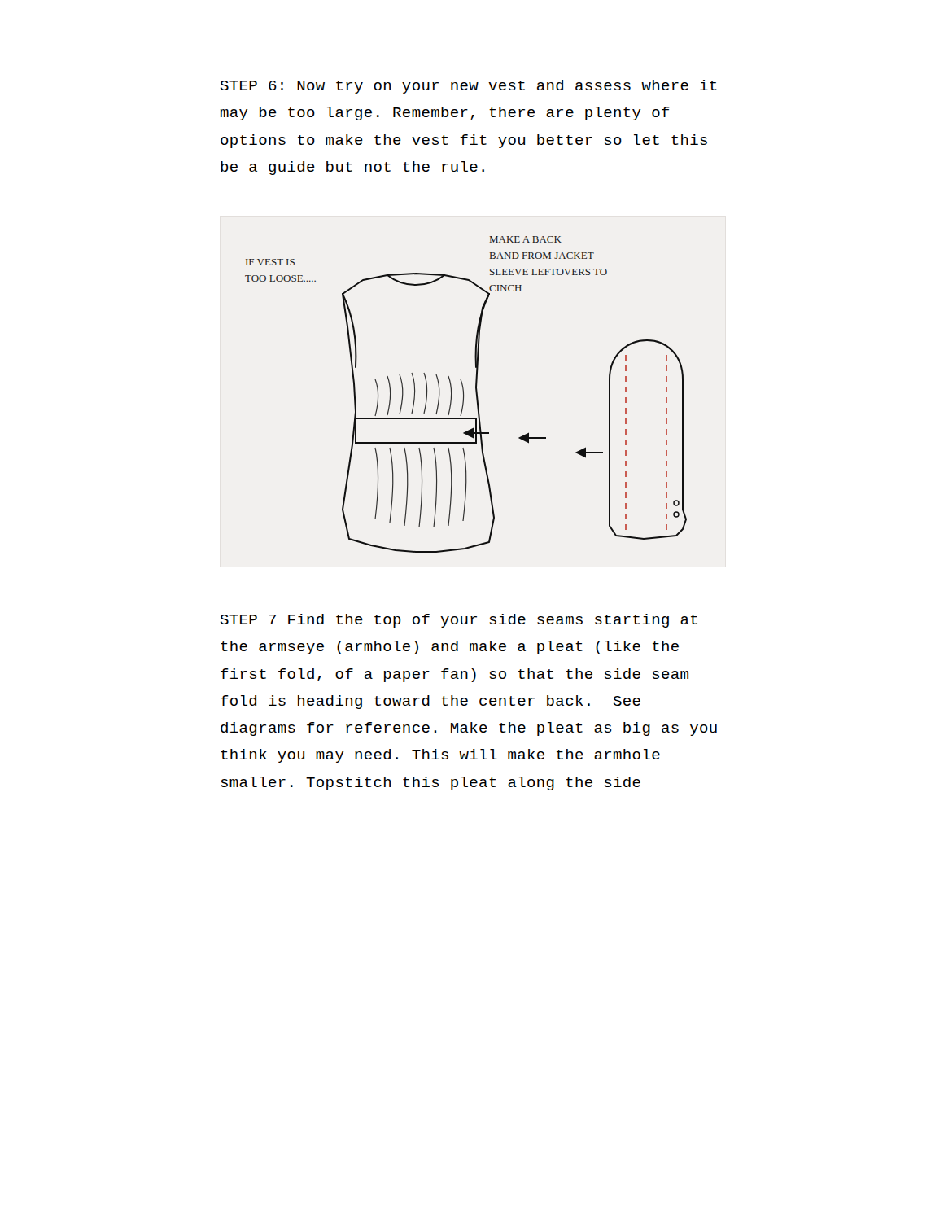STEP 6: Now try on your new vest and assess where it may be too large. Remember, there are plenty of options to make the vest fit you better so let this be a guide but not the rule.
Hand-drawn diagram of a vest back and a jacket sleeve A sketch showing the back of a gathered vest with a horizontal band at the waist, with arrows pointing from a jacket sleeve (marked with dashed cutting lines) toward the vest band. Handwritten notes read "IF VEST IS TOO LOOSE....." and "MAKE A BACK BAND FROM JACKET SLEEVE LEFTOVERS TO CINCH". IF VEST IS TOO LOOSE..... MAKE A BACK BAND FROM JACKET SLEEVE LEFTOVERS TO CINCH
Diagram: cinching a loose vest back with a band made from jacket sleeve leftovers.
STEP 7 Find the top of your side seams starting at the armseye (armhole) and make a pleat (like the first fold, of a paper fan) so that the side seam fold is heading toward the center back. See diagrams for reference. Make the pleat as big as you think you may need. This will make the armhole smaller. Topstitch this pleat along the side